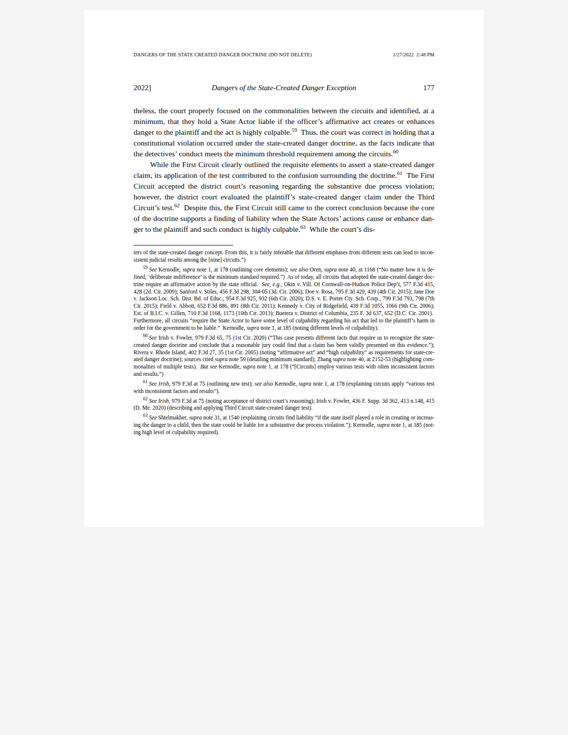Dangers of the State Created Danger Doctrine (Do Not Delete) 1/27/2022 2:48 PM
2022] Dangers of the State-Created Danger Exception 177
theless, the court properly focused on the commonalities between the circuits and identified, at a minimum, that they hold a State Actor liable if the officer’s affirmative act creates or enhances danger to the plaintiff and the act is highly culpable.59 Thus, the court was correct in holding that a constitutional violation occurred under the state-created danger doctrine, as the facts indicate that the detectives’ conduct meets the minimum threshold requirement among the circuits.60
While the First Circuit clearly outlined the requisite elements to assert a state-created danger claim, its application of the test contributed to the confusion surrounding the doctrine.61 The First Circuit accepted the district court’s reasoning regarding the substantive due process violation; however, the district court evaluated the plaintiff’s state-created danger claim under the Third Circuit’s test.62 Despite this, the First Circuit still came to the correct conclusion because the core of the doctrine supports a finding of liability when the State Actors’ actions cause or enhance danger to the plaintiff and such conduct is highly culpable.63 While the court’s dis-
ters of the state-created danger concept. From this, it is fairly inferable that different emphases from different tests can lead to inconsistent judicial results among the [nine] circuits.”)
59 See Kernodle, supra note 1, at 178 (outlining core elements); see also Oren, supra note 40, at 1168 (“No matter how it is defined, ‘deliberate indifference’ is the minimum standard required.”) As of today, all circuits that adopted the state-created danger doctrine require an affirmative action by the state official. See, e.g., Okin v. Vill. Of Cornwall-on-Hudson Police Dep’t, 577 F.3d 415, 428 (2d. Cir. 2009); Sanford v. Stiles, 456 F.3d 298, 304-05 (3d. Cir. 2006); Doe v. Rosa, 795 F.3d 429, 439 (4th Cir. 2015); Jane Doe v. Jackson Loc. Sch. Dist. Bd. of Educ., 954 F.3d 925, 932 (6th Cir. 2020); D.S. v. E. Porter Cty. Sch. Corp., 799 F.3d 793, 798 (7th Cir. 2015); Field v. Abbott, 652 F.3d 886, 891 (8th Cir. 2011); Kennedy v. City of Ridgefield, 439 F.3d 1055, 1066 (9th Cir. 2006); Est. of B.I.C. v. Gillen, 710 F.3d 1168, 1173 (10th Cir. 2013); Buetera v. District of Columbia, 235 F. 3d 637, 652 (D.C. Cir. 2001). Furthermore, all circuits “require the State Actor to have some level of culpability regarding his act that led to the plaintiff’s harm in order for the government to be liable.” Kernodle, supra note 1, at 185 (noting different levels of culpability).
60 See Irish v. Fowler, 979 F.3d 65, 75 (1st Cir. 2020) (“This case presents different facts that require us to recognize the state-created danger doctrine and conclude that a reasonable jury could find that a claim has been validly presented on this evidence.”); Rivera v. Rhode Island, 402 F.3d 27, 35 (1st Cir. 2005) (noting “affirmative act” and “high culpability” as requirements for state-created danger doctrine); sources cited supra note 59 (detailing minimum standard); Zhang supra note 40, at 2152-53 (highlighting commonalties of multiple tests). But see Kernodle, supra note 1, at 178 (“[Circuits] employ various tests with often inconsistent factors and results.”)
61 See Irish, 979 F.3d at 75 (outlining new test); see also Kernodle, supra note 1, at 178 (explaining circuits apply “various test with inconsistent factors and results”).
62 See Irish, 979 F.3d at 75 (noting acceptance of district court’s reasoning); Irish v. Fowler, 436 F. Supp. 3d 362, 413 n.148, 415 (D. Me. 2020) (describing and applying Third Circuit state-created danger test).
63 See Shtelmakher, supra note 31, at 1540 (explaining circuits find liability “if the state itself played a role in creating or increasing the danger to a child, then the state could be liable for a substantive due process violation.”); Kernodle, supra note 1, at 185 (noting high level of culpability required).